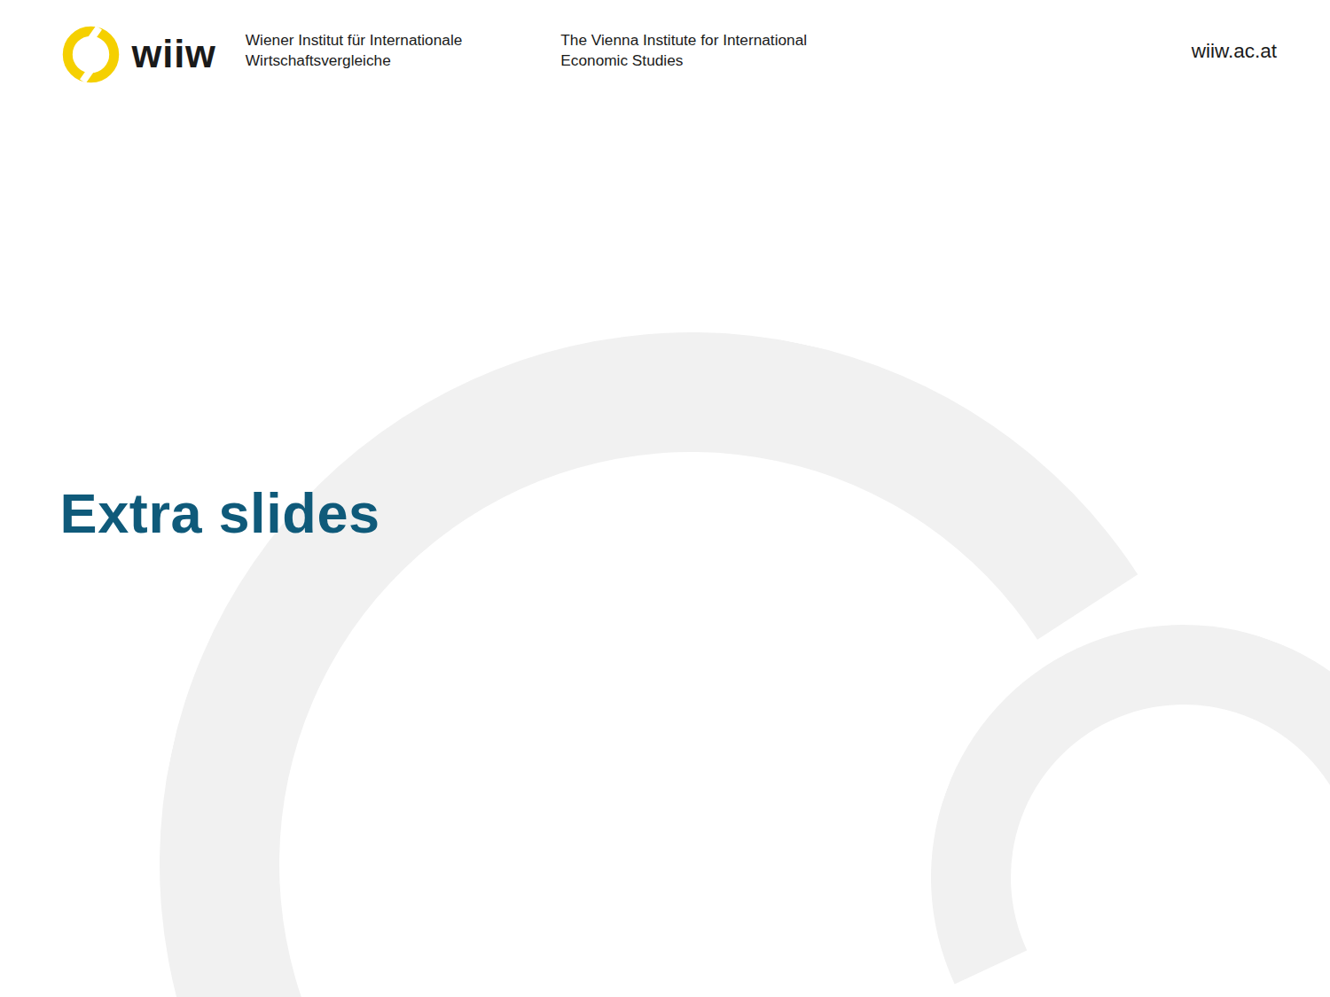wiiw
Wiener Institut für Internationale Wirtschaftsvergleiche
The Vienna Institute for International Economic Studies
wiiw.ac.at
Extra slides